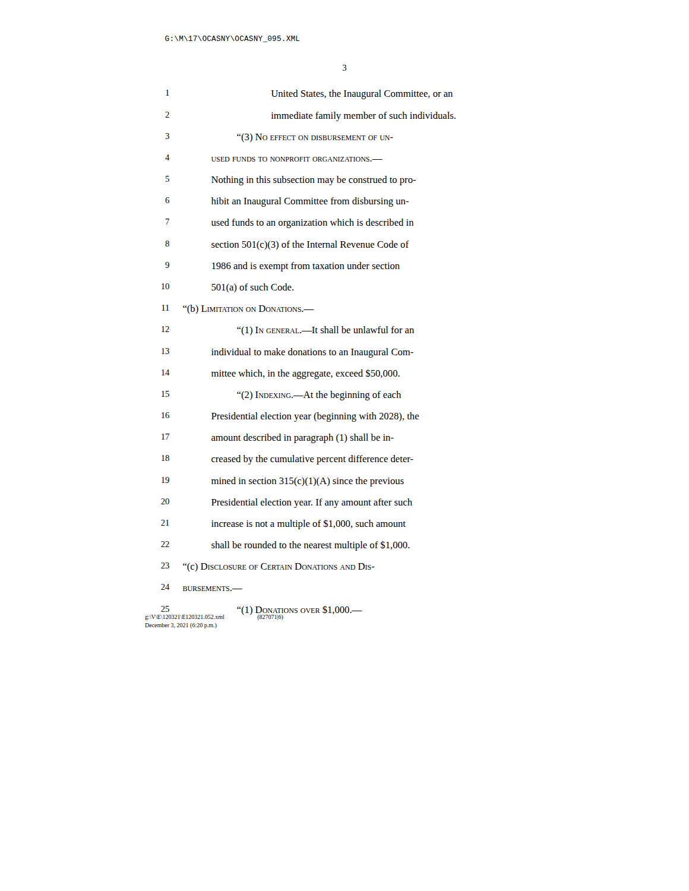G:\M\17\OCASNY\OCASNY_095.XML
3
| 1 | United States, the Inaugural Committee, or an |
| 2 | immediate family member of such individuals. |
| 3 | “(3) N o effect on disbursement of un- |
| 4 | used funds to nonprofit organizations .— |
| 5 | Nothing in this subsection may be construed to pro- |
| 6 | hibit an Inaugural Committee from disbursing un- |
| 7 | used funds to an organization which is described in |
| 8 | section 501(c)(3) of the Internal Revenue Code of |
| 9 | 1986 and is exempt from taxation under section |
| 10 | 501(a) of such Code. |
| 11 | “(b) L imitation on D onations .— |
| 12 | “(1) I n general .—It shall be unlawful for an |
| 13 | individual to make donations to an Inaugural Com- |
| 14 | mittee which, in the aggregate, exceed $50,000. |
| 15 | “(2) I ndexing .—At the beginning of each |
| 16 | Presidential election year (beginning with 2028), the |
| 17 | amount described in paragraph (1) shall be in- |
| 18 | creased by the cumulative percent difference deter- |
| 19 | mined in section 315(c)(1)(A) since the previous |
| 20 | Presidential election year. If any amount after such |
| 21 | increase is not a multiple of $1,000, such amount |
| 22 | shall be rounded to the nearest multiple of $1,000. |
| 23 | “(c) D isclosure of C ertain D onations and D is- |
| 24 | bursements .— |
| 25 | “(1) D onations over $1,000.— |
g:\V\E\120321\E120321.052.xml
December 3, 2021 (6:20 p.m.) (827071|6)